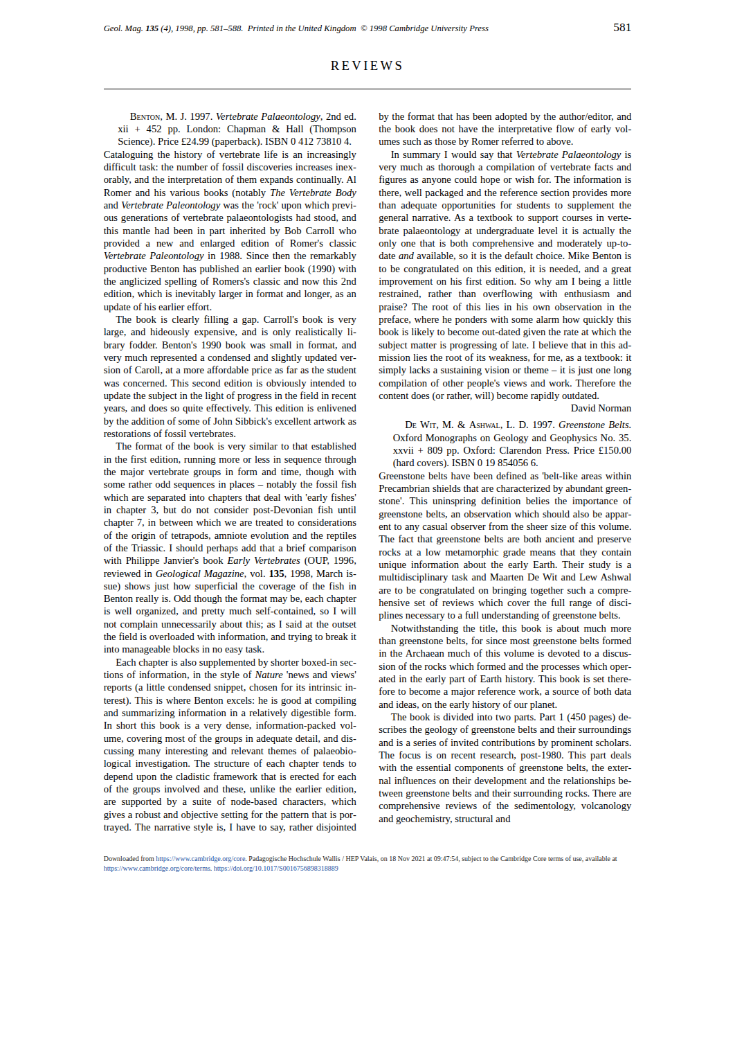Geol. Mag. 135 (4), 1998, pp. 581–588. Printed in the United Kingdom © 1998 Cambridge University Press
581
REVIEWS
Benton, M. J. 1997. Vertebrate Palaeontology, 2nd ed. xii + 452 pp. London: Chapman & Hall (Thompson Science). Price £24.99 (paperback). ISBN 0 412 73810 4.
Cataloguing the history of vertebrate life is an increasingly difficult task: the number of fossil discoveries increases inexorably, and the interpretation of them expands continually. Al Romer and his various books (notably The Vertebrate Body and Vertebrate Paleontology was the 'rock' upon which previous generations of vertebrate palaeontologists had stood, and this mantle had been in part inherited by Bob Carroll who provided a new and enlarged edition of Romer's classic Vertebrate Paleontology in 1988. Since then the remarkably productive Benton has published an earlier book (1990) with the anglicized spelling of Romers's classic and now this 2nd edition, which is inevitably larger in format and longer, as an update of his earlier effort.
The book is clearly filling a gap. Carroll's book is very large, and hideously expensive, and is only realistically library fodder. Benton's 1990 book was small in format, and very much represented a condensed and slightly updated version of Caroll, at a more affordable price as far as the student was concerned. This second edition is obviously intended to update the subject in the light of progress in the field in recent years, and does so quite effectively. This edition is enlivened by the addition of some of John Sibbick's excellent artwork as restorations of fossil vertebrates.
The format of the book is very similar to that established in the first edition, running more or less in sequence through the major vertebrate groups in form and time, though with some rather odd sequences in places – notably the fossil fish which are separated into chapters that deal with 'early fishes' in chapter 3, but do not consider post-Devonian fish until chapter 7, in between which we are treated to considerations of the origin of tetrapods, amniote evolution and the reptiles of the Triassic. I should perhaps add that a brief comparison with Philippe Janvier's book Early Vertebrates (OUP, 1996, reviewed in Geological Magazine, vol. 135, 1998, March issue) shows just how superficial the coverage of the fish in Benton really is. Odd though the format may be, each chapter is well organized, and pretty much self-contained, so I will not complain unnecessarily about this; as I said at the outset the field is overloaded with information, and trying to break it into manageable blocks in no easy task.
Each chapter is also supplemented by shorter boxed-in sections of information, in the style of Nature 'news and views' reports (a little condensed snippet, chosen for its intrinsic interest). This is where Benton excels: he is good at compiling and summarizing information in a relatively digestible form. In short this book is a very dense, information-packed volume, covering most of the groups in adequate detail, and discussing many interesting and relevant themes of palaeobiological investigation. The structure of each chapter tends to depend upon the cladistic framework that is erected for each of the groups involved and these, unlike the earlier edition, are supported by a suite of node-based characters, which gives a robust and objective setting for the pattern that is portrayed. The narrative style is, I have to say, rather disjointed by the format that has been adopted by the author/editor, and the book does not have the interpretative flow of early volumes such as those by Romer referred to above.
In summary I would say that Vertebrate Palaeontology is very much as thorough a compilation of vertebrate facts and figures as anyone could hope or wish for. The information is there, well packaged and the reference section provides more than adequate opportunities for students to supplement the general narrative. As a textbook to support courses in vertebrate palaeontology at undergraduate level it is actually the only one that is both comprehensive and moderately up-to-date and available, so it is the default choice. Mike Benton is to be congratulated on this edition, it is needed, and a great improvement on his first edition. So why am I being a little restrained, rather than overflowing with enthusiasm and praise? The root of this lies in his own observation in the preface, where he ponders with some alarm how quickly this book is likely to become out-dated given the rate at which the subject matter is progressing of late. I believe that in this admission lies the root of its weakness, for me, as a textbook: it simply lacks a sustaining vision or theme – it is just one long compilation of other people's views and work. Therefore the content does (or rather, will) become rapidly outdated.
David Norman
De Wit, M. & Ashwal, L. D. 1997. Greenstone Belts. Oxford Monographs on Geology and Geophysics No. 35. xxvii + 809 pp. Oxford: Clarendon Press. Price £150.00 (hard covers). ISBN 0 19 854056 6.
Greenstone belts have been defined as 'belt-like areas within Precambrian shields that are characterized by abundant greenstone'. This uninspring definition belies the importance of greenstone belts, an observation which should also be apparent to any casual observer from the sheer size of this volume. The fact that greenstone belts are both ancient and preserve rocks at a low metamorphic grade means that they contain unique information about the early Earth. Their study is a multidisciplinary task and Maarten De Wit and Lew Ashwal are to be congratulated on bringing together such a comprehensive set of reviews which cover the full range of disciplines necessary to a full understanding of greenstone belts.
Notwithstanding the title, this book is about much more than greenstone belts, for since most greenstone belts formed in the Archaean much of this volume is devoted to a discussion of the rocks which formed and the processes which operated in the early part of Earth history. This book is set therefore to become a major reference work, a source of both data and ideas, on the early history of our planet.
The book is divided into two parts. Part 1 (450 pages) describes the geology of greenstone belts and their surroundings and is a series of invited contributions by prominent scholars. The focus is on recent research, post-1980. This part deals with the essential components of greenstone belts, the external influences on their development and the relationships between greenstone belts and their surrounding rocks. There are comprehensive reviews of the sedimentology, volcanology and geochemistry, structural and
Downloaded from https://www.cambridge.org/core. Padagogische Hochschule Wallis / HEP Valais, on 18 Nov 2021 at 09:47:54, subject to the Cambridge Core terms of use, available at
https://www.cambridge.org/core/terms. https://doi.org/10.1017/S0016756898318889